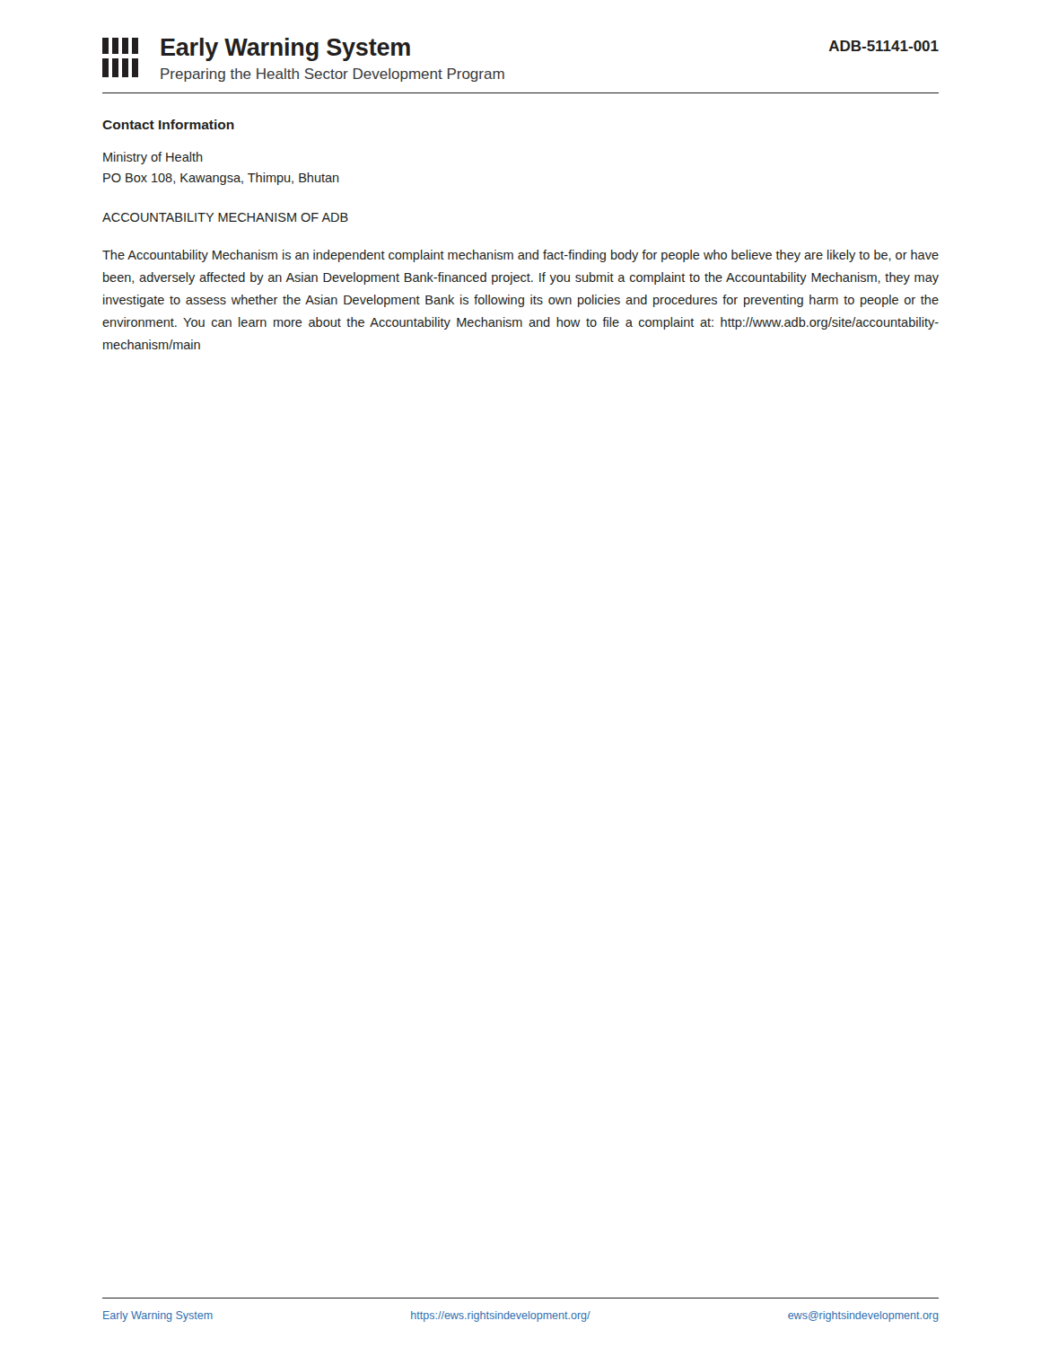Early Warning System
Preparing the Health Sector Development Program
ADB-51141-001
Contact Information
Ministry of Health
PO Box 108, Kawangsa, Thimpu, Bhutan
ACCOUNTABILITY MECHANISM OF ADB
The Accountability Mechanism is an independent complaint mechanism and fact-finding body for people who believe they are likely to be, or have been, adversely affected by an Asian Development Bank-financed project. If you submit a complaint to the Accountability Mechanism, they may investigate to assess whether the Asian Development Bank is following its own policies and procedures for preventing harm to people or the environment. You can learn more about the Accountability Mechanism and how to file a complaint at: http://www.adb.org/site/accountability-mechanism/main
Early Warning System
https://ews.rightsindevelopment.org/
ews@rightsindevelopment.org